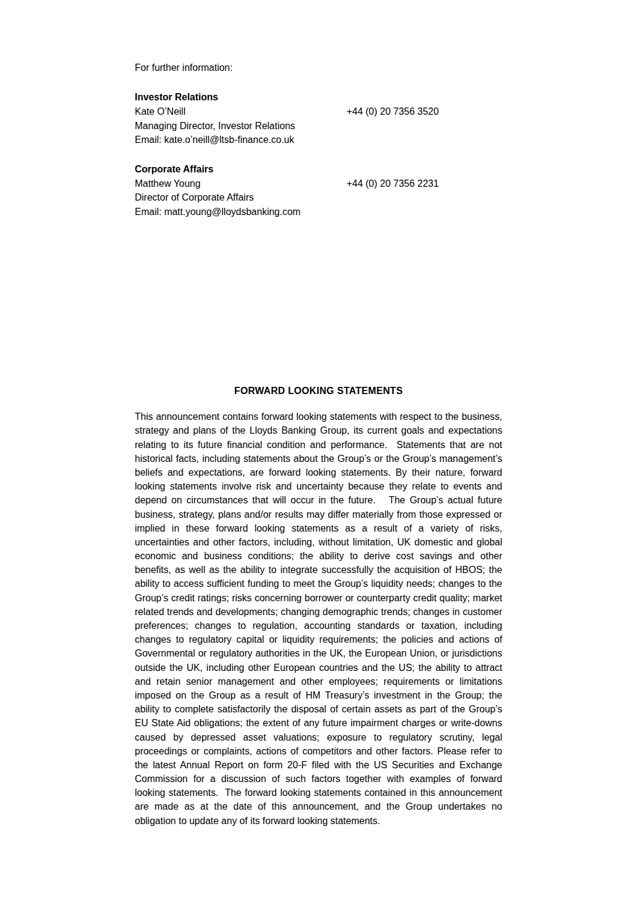For further information:
Investor Relations
Kate O’Neill +44 (0) 20 7356 3520
Managing Director, Investor Relations
Email: kate.o’neill@ltsb-finance.co.uk
Corporate Affairs
Matthew Young +44 (0) 20 7356 2231
Director of Corporate Affairs
Email: matt.young@lloydsbanking.com
FORWARD LOOKING STATEMENTS
This announcement contains forward looking statements with respect to the business, strategy and plans of the Lloyds Banking Group, its current goals and expectations relating to its future financial condition and performance. Statements that are not historical facts, including statements about the Group’s or the Group’s management’s beliefs and expectations, are forward looking statements. By their nature, forward looking statements involve risk and uncertainty because they relate to events and depend on circumstances that will occur in the future. The Group’s actual future business, strategy, plans and/or results may differ materially from those expressed or implied in these forward looking statements as a result of a variety of risks, uncertainties and other factors, including, without limitation, UK domestic and global economic and business conditions; the ability to derive cost savings and other benefits, as well as the ability to integrate successfully the acquisition of HBOS; the ability to access sufficient funding to meet the Group’s liquidity needs; changes to the Group’s credit ratings; risks concerning borrower or counterparty credit quality; market related trends and developments; changing demographic trends; changes in customer preferences; changes to regulation, accounting standards or taxation, including changes to regulatory capital or liquidity requirements; the policies and actions of Governmental or regulatory authorities in the UK, the European Union, or jurisdictions outside the UK, including other European countries and the US; the ability to attract and retain senior management and other employees; requirements or limitations imposed on the Group as a result of HM Treasury’s investment in the Group; the ability to complete satisfactorily the disposal of certain assets as part of the Group’s EU State Aid obligations; the extent of any future impairment charges or write-downs caused by depressed asset valuations; exposure to regulatory scrutiny, legal proceedings or complaints, actions of competitors and other factors. Please refer to the latest Annual Report on form 20-F filed with the US Securities and Exchange Commission for a discussion of such factors together with examples of forward looking statements. The forward looking statements contained in this announcement are made as at the date of this announcement, and the Group undertakes no obligation to update any of its forward looking statements.